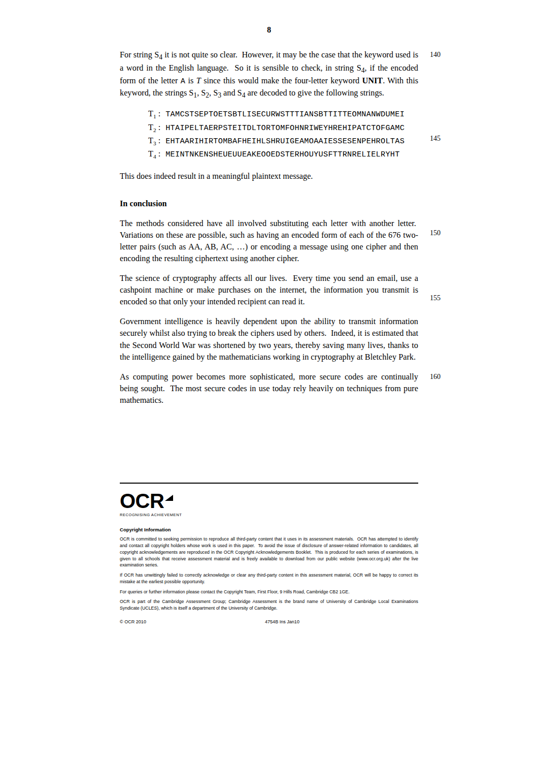8
140
For string S4 it is not quite so clear. However, it may be the case that the keyword used is a word in the English language. So it is sensible to check, in string S4, if the encoded form of the letter A is T since this would make the four-letter keyword UNIT. With this keyword, the strings S1, S2, S3 and S4 are decoded to give the following strings.
145
| T 1 : | TAMCSTSEPTOETSBTLISECURWSTTTIANSBTTITTEOMNANWDUMEI |
| T 2 : | HTAIPELTAERPSTEITDLTORTOMFOHNRIWEYHREHIPATCTOFGAMC |
| T 3 : | EHTAARIHIRTOMBAFHEIHLSHRUIGEAMOAAIESSESENPEHROLTAS |
| T 4 : | MEINTNKENSHEUEUUEAKEOOEDSTERHOUYUSFTTRNRELIELRYHT |
This does indeed result in a meaningful plaintext message.
In conclusion
150
The methods considered have all involved substituting each letter with another letter. Variations on these are possible, such as having an encoded form of each of the 676 two-letter pairs (such as AA, AB, AC, …) or encoding a message using one cipher and then encoding the resulting ciphertext using another cipher.
155
The science of cryptography affects all our lives. Every time you send an email, use a cashpoint machine or make purchases on the internet, the information you transmit is encoded so that only your intended recipient can read it.
Government intelligence is heavily dependent upon the ability to transmit information securely whilst also trying to break the ciphers used by others. Indeed, it is estimated that the Second World War was shortened by two years, thereby saving many lives, thanks to the intelligence gained by the mathematicians working in cryptography at Bletchley Park.
160
As computing power becomes more sophisticated, more secure codes are continually being sought. The most secure codes in use today rely heavily on techniques from pure mathematics.
OCR
RECOGNISING ACHIEVEMENT
Copyright Information
OCR is committed to seeking permission to reproduce all third-party content that it uses in its assessment materials. OCR has attempted to identify and contact all copyright holders whose work is used in this paper. To avoid the issue of disclosure of answer-related information to candidates, all copyright acknowledgements are reproduced in the OCR Copyright Acknowledgements Booklet. This is produced for each series of examinations, is given to all schools that receive assessment material and is freely available to download from our public website (www.ocr.org.uk) after the live examination series.
If OCR has unwittingly failed to correctly acknowledge or clear any third-party content in this assessment material, OCR will be happy to correct its mistake at the earliest possible opportunity.
For queries or further information please contact the Copyright Team, First Floor, 9 Hills Road, Cambridge CB2 1GE.
OCR is part of the Cambridge Assessment Group; Cambridge Assessment is the brand name of University of Cambridge Local Examinations Syndicate (UCLES), which is itself a department of the University of Cambridge.
© OCR 2010
4754B Ins Jan10